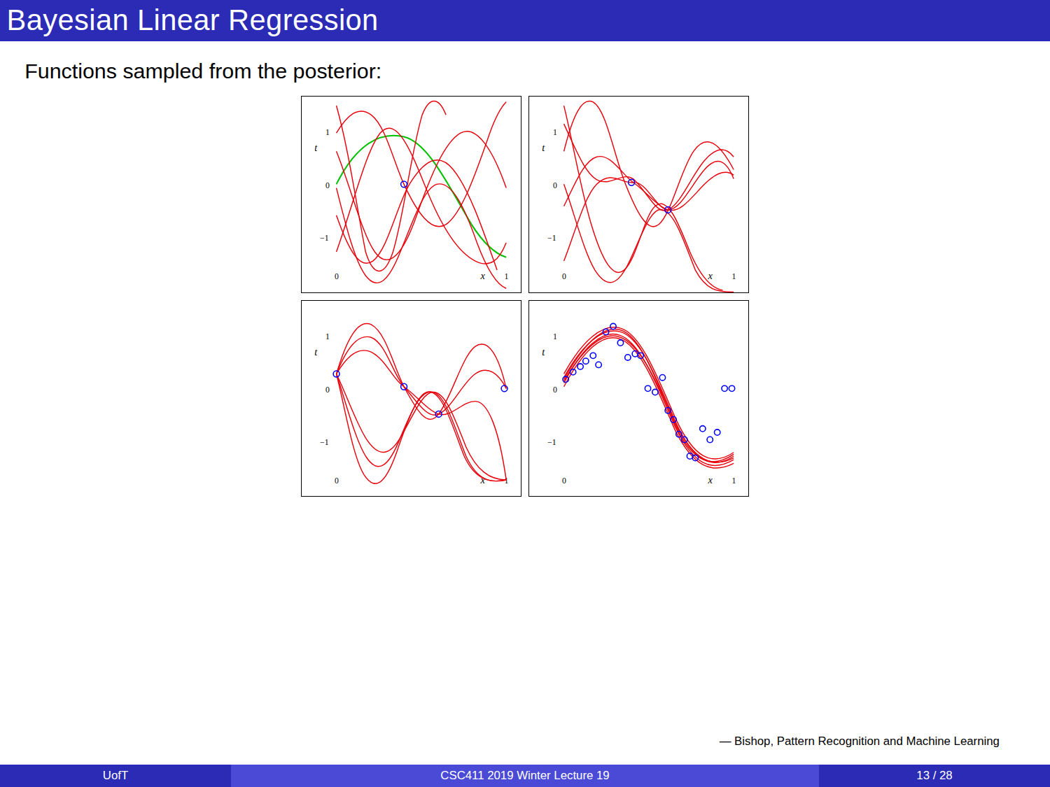Bayesian Linear Regression
Functions sampled from the posterior:
t x 1 0 −1 0 1
t x 1 0 −1 0 1
t x 1 0 −1 0 1
t x 1 0 −1 0 1
— Bishop, Pattern Recognition and Machine Learning
UofT
CSC411 2019 Winter Lecture 19
13 / 28